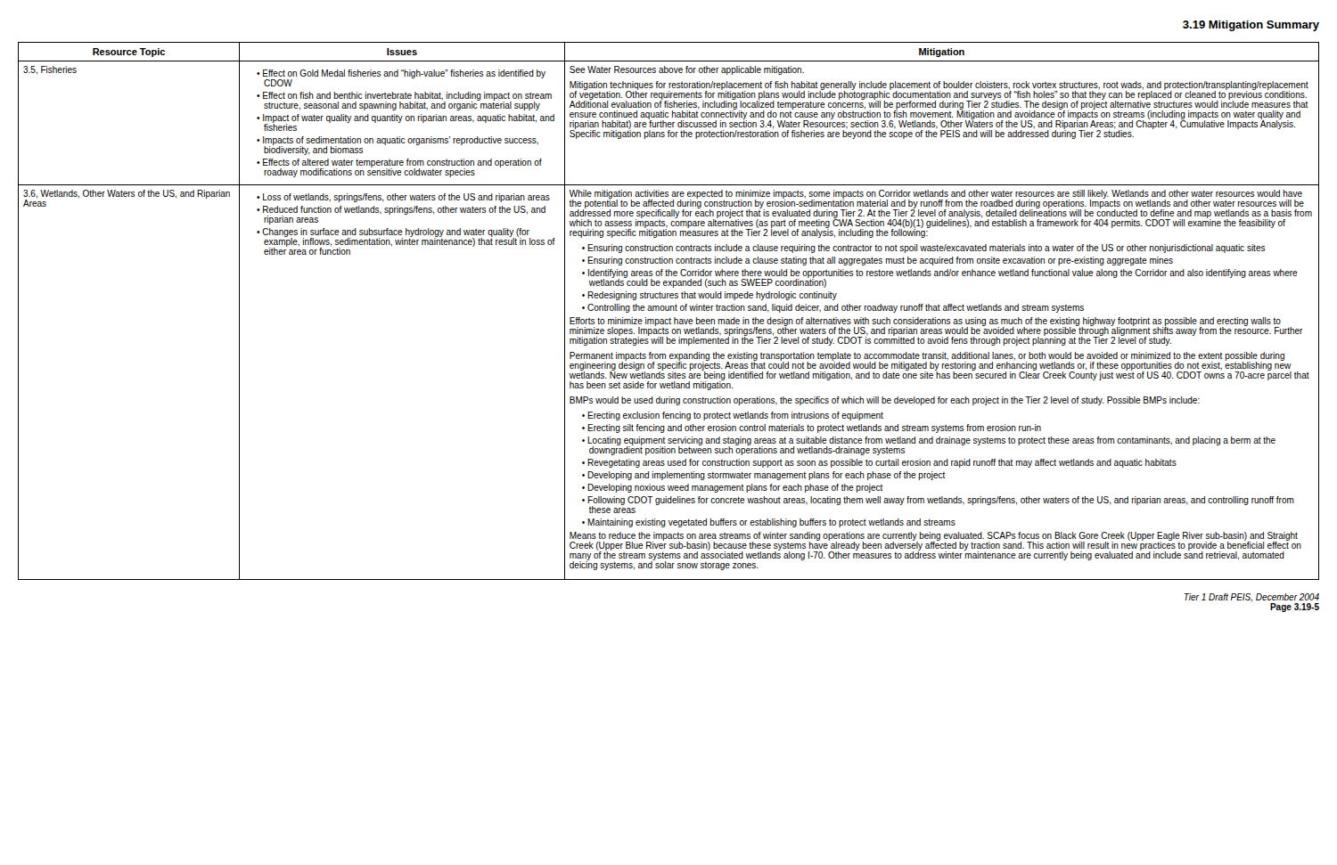3.19 Mitigation Summary
| Resource Topic | Issues | Mitigation |
| --- | --- | --- |
| 3.5, Fisheries | Effect on Gold Medal fisheries and “high-value” fisheries as identified by CDOW Effect on fish and benthic invertebrate habitat, including impact on stream structure, seasonal and spawning habitat, and organic material supply Impact of water quality and quantity on riparian areas, aquatic habitat, and fisheries Impacts of sedimentation on aquatic organisms’ reproductive success, biodiversity, and biomass Effects of altered water temperature from construction and operation of roadway modifications on sensitive coldwater species | See Water Resources above for other applicable mitigation. Mitigation techniques for restoration/replacement of fish habitat generally include placement of boulder cloisters, rock vortex structures, root wads, and protection/transplanting/replacement of vegetation. Other requirements for mitigation plans would include photographic documentation and surveys of “fish holes” so that they can be replaced or cleaned to previous conditions. Additional evaluation of fisheries, including localized temperature concerns, will be performed during Tier 2 studies. The design of project alternative structures would include measures that ensure continued aquatic habitat connectivity and do not cause any obstruction to fish movement. Mitigation and avoidance of impacts on streams (including impacts on water quality and riparian habitat) are further discussed in section 3.4, Water Resources; section 3.6, Wetlands, Other Waters of the US, and Riparian Areas; and Chapter 4, Cumulative Impacts Analysis. Specific mitigation plans for the protection/restoration of fisheries are beyond the scope of the PEIS and will be addressed during Tier 2 studies. |
| 3.6, Wetlands, Other Waters of the US, and Riparian Areas | Loss of wetlands, springs/fens, other waters of the US and riparian areas Reduced function of wetlands, springs/fens, other waters of the US, and riparian areas Changes in surface and subsurface hydrology and water quality (for example, inflows, sedimentation, winter maintenance) that result in loss of either area or function | While mitigation activities are expected to minimize impacts, some impacts on Corridor wetlands and other water resources are still likely. Wetlands and other water resources would have the potential to be affected during construction by erosion-sedimentation material and by runoff from the roadbed during operations. Impacts on wetlands and other water resources will be addressed more specifically for each project that is evaluated during Tier 2. At the Tier 2 level of analysis, detailed delineations will be conducted to define and map wetlands as a basis from which to assess impacts, compare alternatives (as part of meeting CWA Section 404(b)(1) guidelines), and establish a framework for 404 permits. CDOT will examine the feasibility of requiring specific mitigation measures at the Tier 2 level of analysis, including the following: Ensuring construction contracts include a clause requiring the contractor to not spoil waste/excavated materials into a water of the US or other nonjurisdictional aquatic sites Ensuring construction contracts include a clause stating that all aggregates must be acquired from onsite excavation or pre-existing aggregate mines Identifying areas of the Corridor where there would be opportunities to restore wetlands and/or enhance wetland functional value along the Corridor and also identifying areas where wetlands could be expanded (such as SWEEP coordination) Redesigning structures that would impede hydrologic continuity Controlling the amount of winter traction sand, liquid deicer, and other roadway runoff that affect wetlands and stream systems Efforts to minimize impact have been made in the design of alternatives with such considerations as using as much of the existing highway footprint as possible and erecting walls to minimize slopes. Impacts on wetlands, springs/fens, other waters of the US, and riparian areas would be avoided where possible through alignment shifts away from the resource. Further mitigation strategies will be implemented in the Tier 2 level of study. CDOT is committed to avoid fens through project planning at the Tier 2 level of study. Permanent impacts from expanding the existing transportation template to accommodate transit, additional lanes, or both would be avoided or minimized to the extent possible during engineering design of specific projects. Areas that could not be avoided would be mitigated by restoring and enhancing wetlands or, if these opportunities do not exist, establishing new wetlands. New wetlands sites are being identified for wetland mitigation, and to date one site has been secured in Clear Creek County just west of US 40. CDOT owns a 70-acre parcel that has been set aside for wetland mitigation. BMPs would be used during construction operations, the specifics of which will be developed for each project in the Tier 2 level of study. Possible BMPs include: Erecting exclusion fencing to protect wetlands from intrusions of equipment Erecting silt fencing and other erosion control materials to protect wetlands and stream systems from erosion run-in Locating equipment servicing and staging areas at a suitable distance from wetland and drainage systems to protect these areas from contaminants, and placing a berm at the downgradient position between such operations and wetlands-drainage systems Revegetating areas used for construction support as soon as possible to curtail erosion and rapid runoff that may affect wetlands and aquatic habitats Developing and implementing stormwater management plans for each phase of the project Developing noxious weed management plans for each phase of the project Following CDOT guidelines for concrete washout areas, locating them well away from wetlands, springs/fens, other waters of the US, and riparian areas, and controlling runoff from these areas Maintaining existing vegetated buffers or establishing buffers to protect wetlands and streams Means to reduce the impacts on area streams of winter sanding operations are currently being evaluated. SCAPs focus on Black Gore Creek (Upper Eagle River sub-basin) and Straight Creek (Upper Blue River sub-basin) because these systems have already been adversely affected by traction sand. This action will result in new practices to provide a beneficial effect on many of the stream systems and associated wetlands along I-70. Other measures to address winter maintenance are currently being evaluated and include sand retrieval, automated deicing systems, and solar snow storage zones. |
Tier 1 Draft PEIS, December 2004
Page 3.19-5